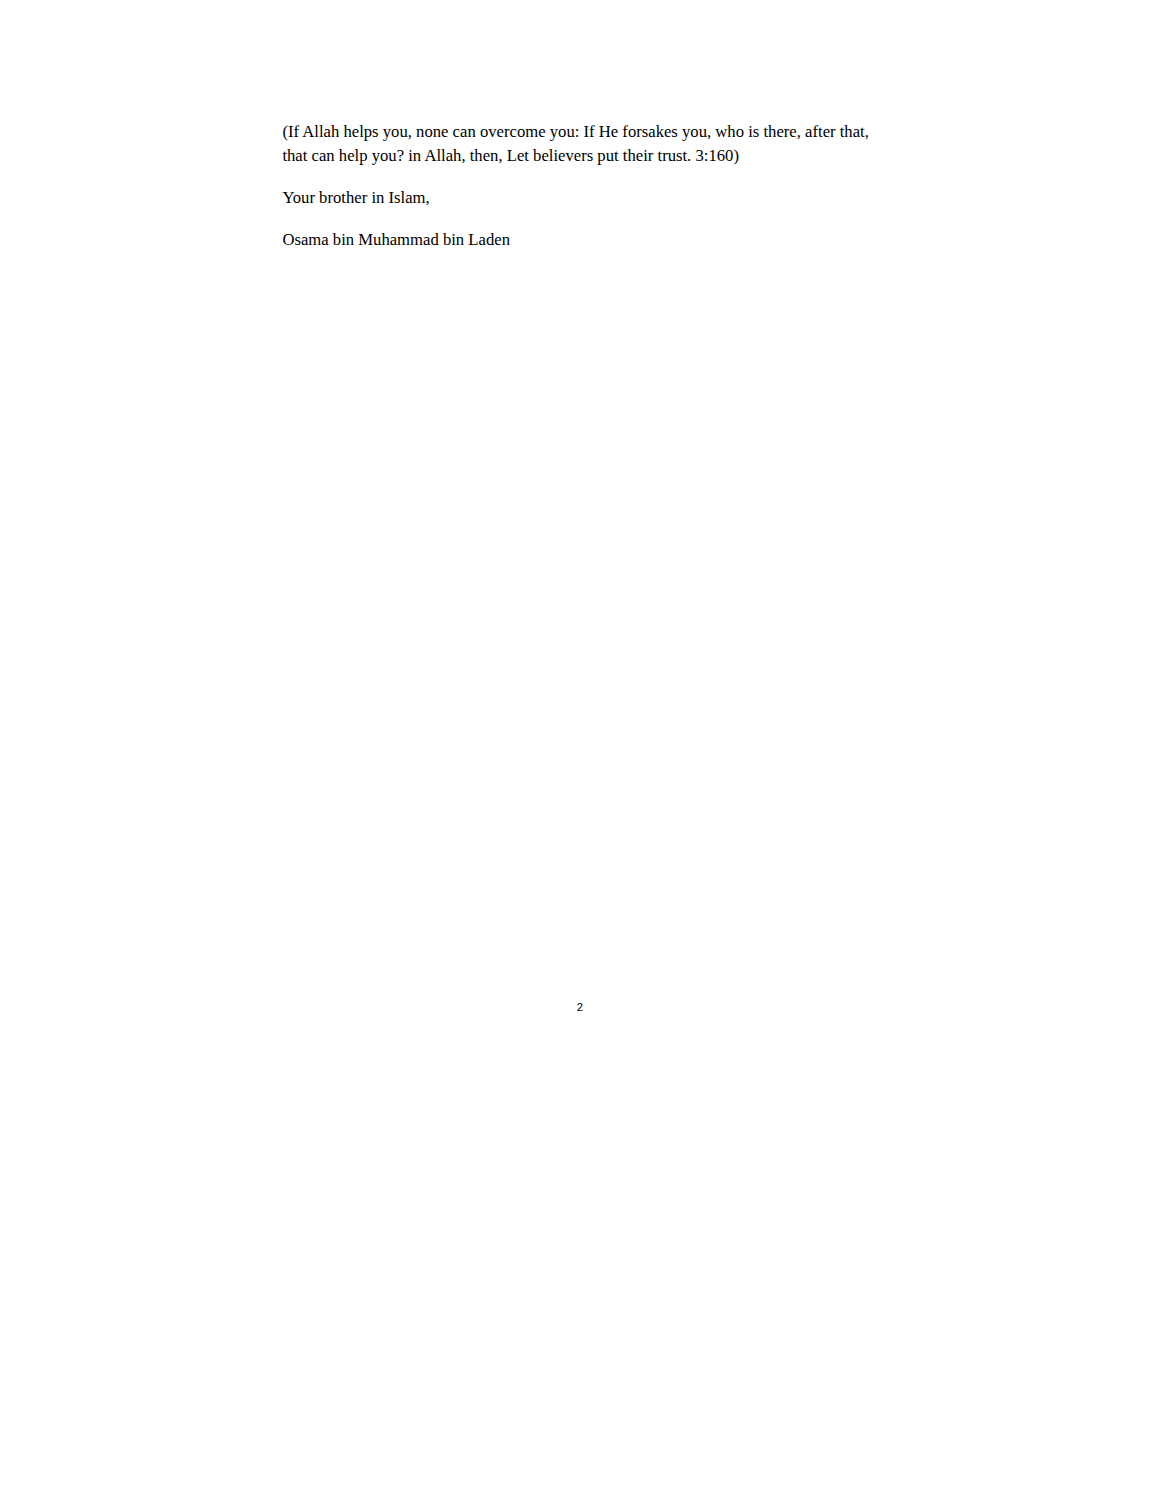(If Allah helps you, none can overcome you: If He forsakes you, who is there, after that, that can help you? in Allah, then, Let believers put their trust. 3:160)
Your brother in Islam,
Osama bin Muhammad bin Laden
2